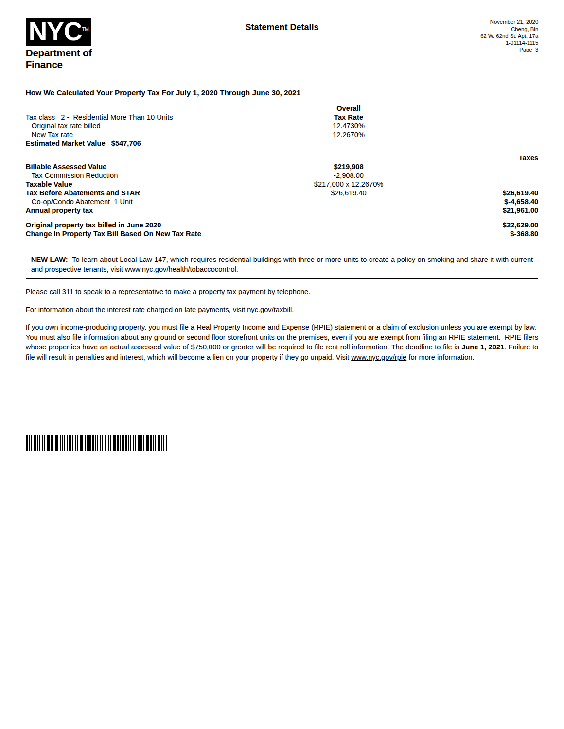NYCTM
Department of Finance
Statement Details
November 21, 2020
Cheng, Bin
62 W. 62nd St. Apt. 17a
1-01114-1115
Page 3
How We Calculated Your Property Tax For July 1, 2020 Through June 30, 2021
| | Overall | |
| Tax class 2 - Residential More Than 10 Units | Tax Rate | |
| Original tax rate billed | 12.4730% | |
| New Tax rate | 12.2670% | |
| Estimated Market Value $547,706 | | |
| | | Taxes |
| Billable Assessed Value | $219,908 | |
| Tax Commission Reduction | -2,908.00 | |
| Taxable Value | $217,000 x 12.2670% | |
| Tax Before Abatements and STAR | $26,619.40 | $26,619.40 |
| Co-op/Condo Abatement 1 Unit | | $-4,658.40 |
| Annual property tax | | $21,961.00 |
| Original property tax billed in June 2020 | | $22,629.00 |
| Change In Property Tax Bill Based On New Tax Rate | | $-368.80 |
NEW LAW: To learn about Local Law 147, which requires residential buildings with three or more units to create a policy on smoking and share it with current and prospective tenants, visit www.nyc.gov/health/tobaccocontrol.
Please call 311 to speak to a representative to make a property tax payment by telephone.
For information about the interest rate charged on late payments, visit nyc.gov/taxbill.
If you own income-producing property, you must file a Real Property Income and Expense (RPIE) statement or a claim of exclusion unless you are exempt by law. You must also file information about any ground or second floor storefront units on the premises, even if you are exempt from filing an RPIE statement. RPIE filers whose properties have an actual assessed value of $750,000 or greater will be required to file rent roll information. The deadline to file is June 1, 2021. Failure to file will result in penalties and interest, which will become a lien on your property if they go unpaid. Visit www.nyc.gov/rpie for more information.